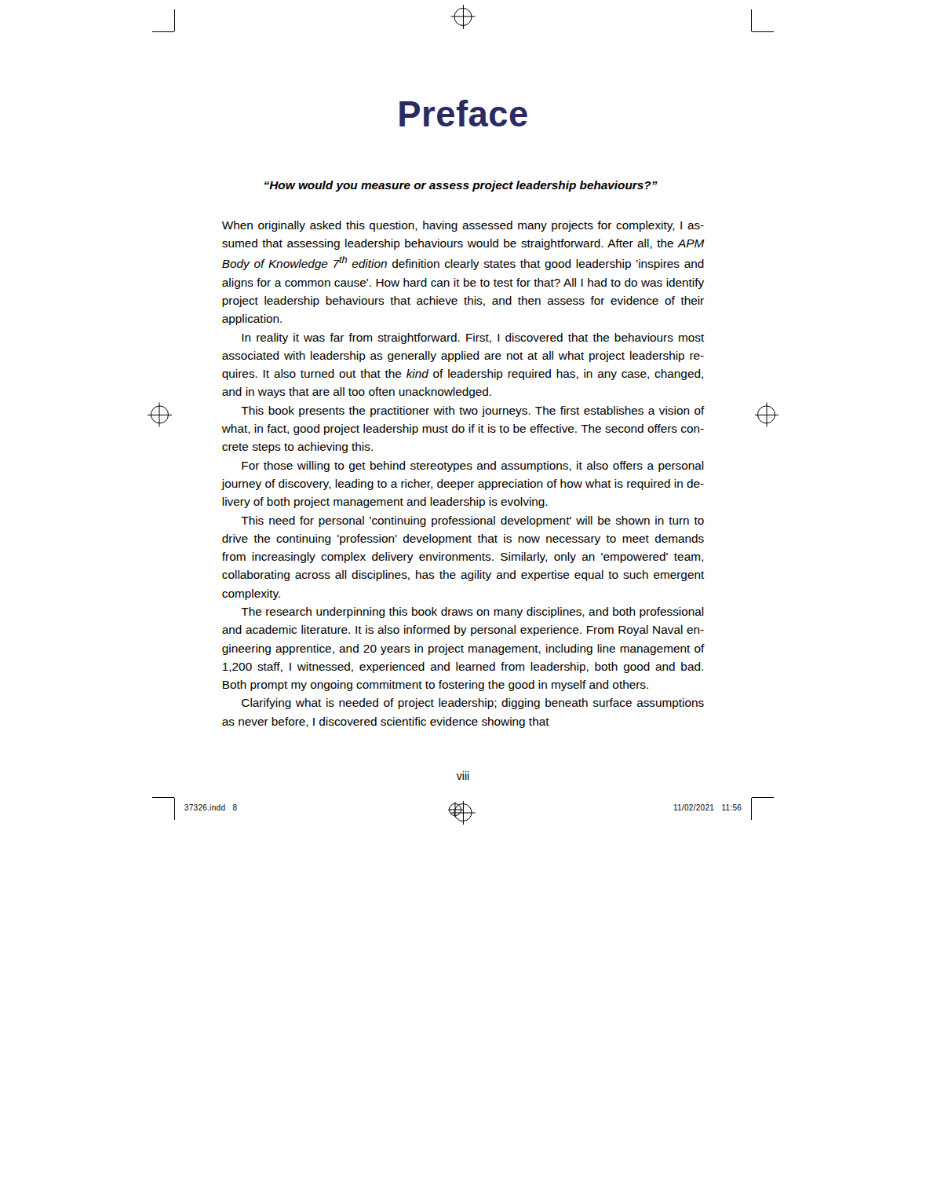Preface
“How would you measure or assess project leadership behaviours?”
When originally asked this question, having assessed many projects for complexity, I assumed that assessing leadership behaviours would be straightforward. After all, the APM Body of Knowledge 7th edition definition clearly states that good leadership 'inspires and aligns for a common cause'. How hard can it be to test for that? All I had to do was identify project leadership behaviours that achieve this, and then assess for evidence of their application.
In reality it was far from straightforward. First, I discovered that the behaviours most associated with leadership as generally applied are not at all what project leadership requires. It also turned out that the kind of leadership required has, in any case, changed, and in ways that are all too often unacknowledged.
This book presents the practitioner with two journeys. The first establishes a vision of what, in fact, good project leadership must do if it is to be effective. The second offers concrete steps to achieving this.
For those willing to get behind stereotypes and assumptions, it also offers a personal journey of discovery, leading to a richer, deeper appreciation of how what is required in delivery of both project management and leadership is evolving.
This need for personal 'continuing professional development' will be shown in turn to drive the continuing 'profession' development that is now necessary to meet demands from increasingly complex delivery environments. Similarly, only an 'empowered' team, collaborating across all disciplines, has the agility and expertise equal to such emergent complexity.
The research underpinning this book draws on many disciplines, and both professional and academic literature. It is also informed by personal experience. From Royal Naval engineering apprentice, and 20 years in project management, including line management of 1,200 staff, I witnessed, experienced and learned from leadership, both good and bad. Both prompt my ongoing commitment to fostering the good in myself and others.
Clarifying what is needed of project leadership; digging beneath surface assumptions as never before, I discovered scientific evidence showing that
viii
37326.indd 8 11/02/2021 11:56